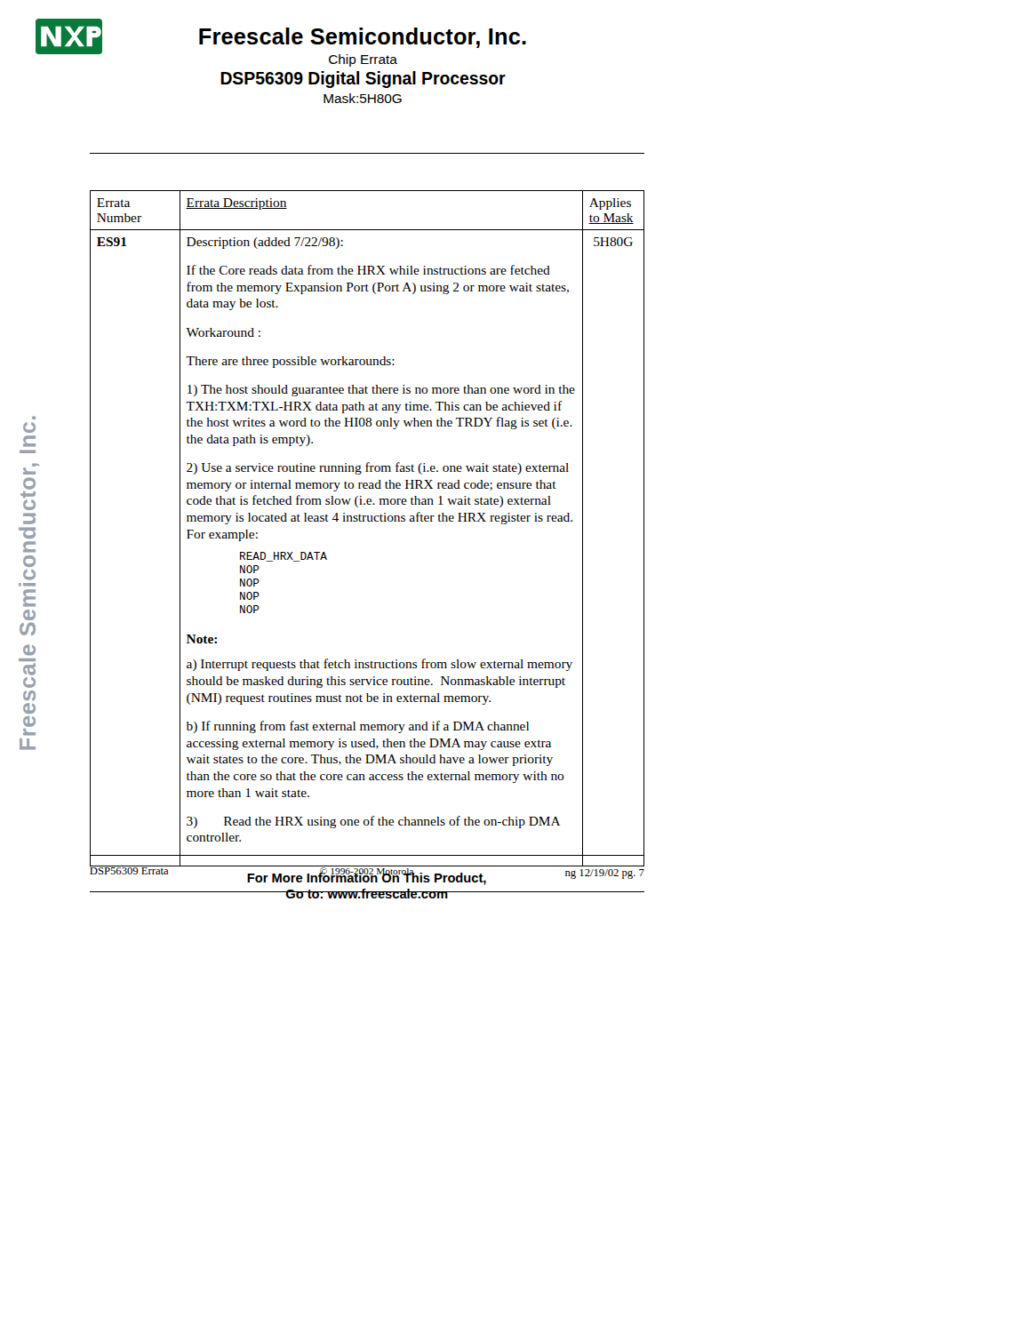Freescale Semiconductor, Inc.
Freescale Semiconductor, Inc.
Chip Errata
DSP56309 Digital Signal Processor
Mask:5H80G
| Errata Number | Errata Description | Applies to Mask |
| --- | --- | --- |
| ES91 | Description (added 7/22/98): If the Core reads data from the HRX while instructions are fetched from the memory Expansion Port (Port A) using 2 or more wait states, data may be lost. Workaround : There are three possible workarounds: 1) The host should guarantee that there is no more than one word in the TXH:TXM:TXL-HRX data path at any time. This can be achieved if the host writes a word to the HI08 only when the TRDY flag is set (i.e. the data path is empty). 2) Use a service routine running from fast (i.e. one wait state) external memory or internal memory to read the HRX read code; ensure that code that is fetched from slow (i.e. more than 1 wait state) external memory is located at least 4 instructions after the HRX register is read. For example: READ_HRX_DATA NOP NOP NOP NOP Note: a) Interrupt requests that fetch instructions from slow external memory should be masked during this service routine. Nonmaskable interrupt (NMI) request routines must not be in external memory. b) If running from fast external memory and if a DMA channel accessing external memory is used, then the DMA may cause extra wait states to the core. Thus, the DMA should have a lower priority than the core so that the core can access the external memory with no more than 1 wait state. 3) Read the HRX using one of the channels of the on-chip DMA controller. | 5H80G |
DSP56309 Errata
© 1996-2002 Motorola
For More Information On This Product,
Go to: www.freescale.com
ng 12/19/02 pg. 7